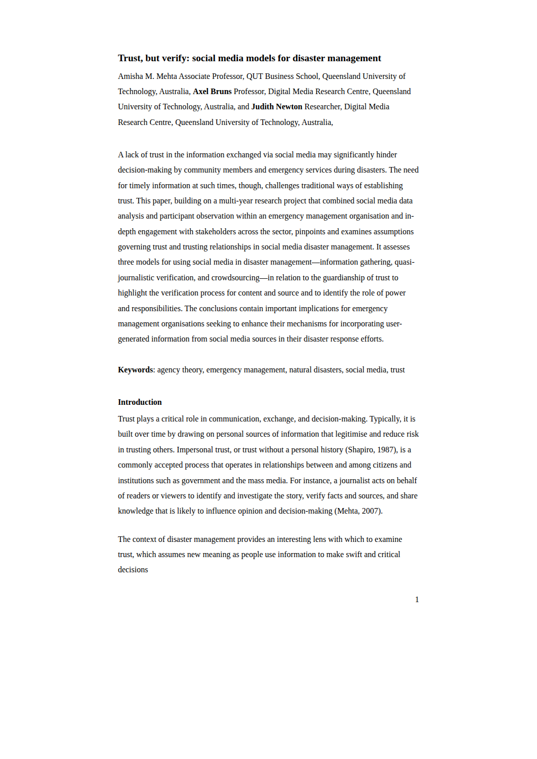Trust, but verify: social media models for disaster management
Amisha M. Mehta Associate Professor, QUT Business School, Queensland University of Technology, Australia, Axel Bruns Professor, Digital Media Research Centre, Queensland University of Technology, Australia, and Judith Newton Researcher, Digital Media Research Centre, Queensland University of Technology, Australia,
A lack of trust in the information exchanged via social media may significantly hinder decision-making by community members and emergency services during disasters. The need for timely information at such times, though, challenges traditional ways of establishing trust. This paper, building on a multi-year research project that combined social media data analysis and participant observation within an emergency management organisation and in-depth engagement with stakeholders across the sector, pinpoints and examines assumptions governing trust and trusting relationships in social media disaster management. It assesses three models for using social media in disaster management—information gathering, quasi-journalistic verification, and crowdsourcing—in relation to the guardianship of trust to highlight the verification process for content and source and to identify the role of power and responsibilities. The conclusions contain important implications for emergency management organisations seeking to enhance their mechanisms for incorporating user-generated information from social media sources in their disaster response efforts.
Keywords: agency theory, emergency management, natural disasters, social media, trust
Introduction
Trust plays a critical role in communication, exchange, and decision-making. Typically, it is built over time by drawing on personal sources of information that legitimise and reduce risk in trusting others. Impersonal trust, or trust without a personal history (Shapiro, 1987), is a commonly accepted process that operates in relationships between and among citizens and institutions such as government and the mass media. For instance, a journalist acts on behalf of readers or viewers to identify and investigate the story, verify facts and sources, and share knowledge that is likely to influence opinion and decision-making (Mehta, 2007).
The context of disaster management provides an interesting lens with which to examine trust, which assumes new meaning as people use information to make swift and critical decisions
1